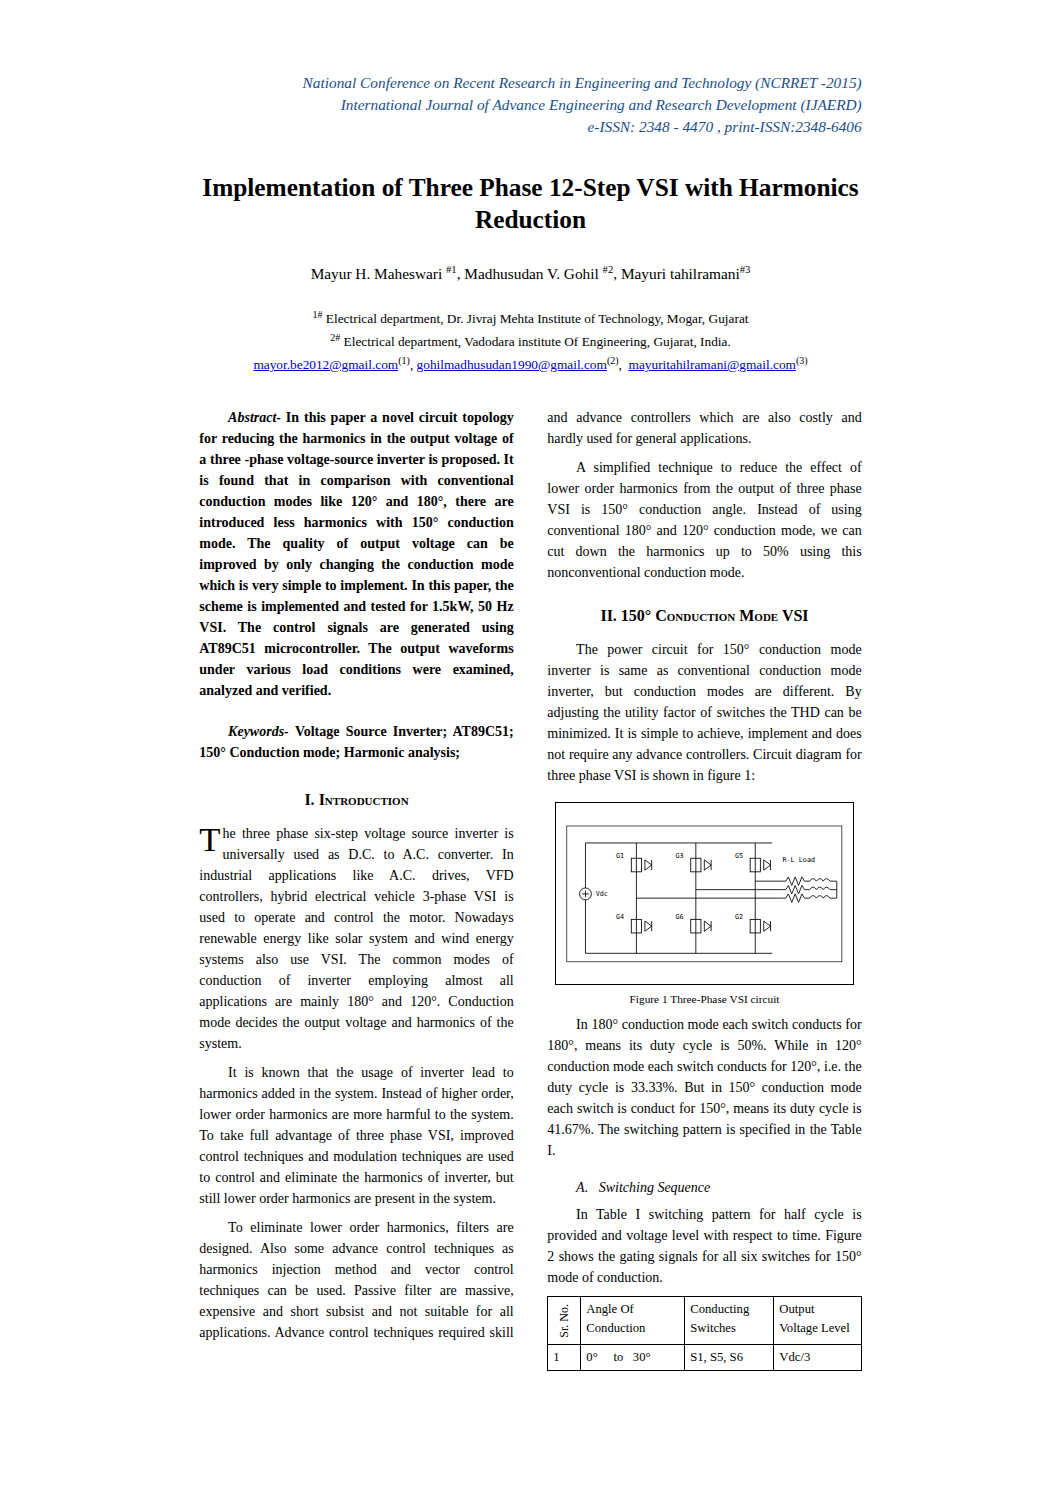National Conference on Recent Research in Engineering and Technology (NCRRET -2015)
International Journal of Advance Engineering and Research Development (IJAERD)
e-ISSN: 2348 - 4470 , print-ISSN:2348-6406
Implementation of Three Phase 12-Step VSI with Harmonics Reduction
Mayur H. Maheswari #1, Madhusudan V. Gohil #2, Mayuri tahilramani#3
1# Electrical department, Dr. Jivraj Mehta Institute of Technology, Mogar, Gujarat
2# Electrical department, Vadodara institute Of Engineering, Gujarat, India.
mayor.be2012@gmail.com(1), gohilmadhusudan1990@gmail.com(2), mayuritahilramani@gmail.com(3)
Abstract- In this paper a novel circuit topology for reducing the harmonics in the output voltage of a three -phase voltage-source inverter is proposed. It is found that in comparison with conventional conduction modes like 120° and 180°, there are introduced less harmonics with 150° conduction mode. The quality of output voltage can be improved by only changing the conduction mode which is very simple to implement. In this paper, the scheme is implemented and tested for 1.5kW, 50 Hz VSI. The control signals are generated using AT89C51 microcontroller. The output waveforms under various load conditions were examined, analyzed and verified.
Keywords- Voltage Source Inverter; AT89C51; 150° Conduction mode; Harmonic analysis;
I. Introduction
The three phase six-step voltage source inverter is universally used as D.C. to A.C. converter. In industrial applications like A.C. drives, VFD controllers, hybrid electrical vehicle 3-phase VSI is used to operate and control the motor. Nowadays renewable energy like solar system and wind energy systems also use VSI. The common modes of conduction of inverter employing almost all applications are mainly 180° and 120°. Conduction mode decides the output voltage and harmonics of the system.
It is known that the usage of inverter lead to harmonics added in the system. Instead of higher order, lower order harmonics are more harmful to the system. To take full advantage of three phase VSI, improved control techniques and modulation techniques are used to control and eliminate the harmonics of inverter, but still lower order harmonics are present in the system.
To eliminate lower order harmonics, filters are designed. Also some advance control techniques as harmonics injection method and vector control techniques can be used. Passive filter are massive, expensive and short subsist and not suitable for all applications. Advance control techniques required skill and advance controllers which are also costly and hardly used for general applications.
A simplified technique to reduce the effect of lower order harmonics from the output of three phase VSI is 150° conduction angle. Instead of using conventional 180° and 120° conduction mode, we can cut down the harmonics up to 50% using this nonconventional conduction mode.
II. 150° Conduction Mode VSI
The power circuit for 150° conduction mode inverter is same as conventional conduction mode inverter, but conduction modes are different. By adjusting the utility factor of switches the THD can be minimized. It is simple to achieve, implement and does not require any advance controllers. Circuit diagram for three phase VSI is shown in figure 1:
Vdc G1 G3 G5 G4 G6 G2 R-L Load
Figure 1 Three-Phase VSI circuit
In 180° conduction mode each switch conducts for 180°, means its duty cycle is 50%. While in 120° conduction mode each switch conducts for 120°, i.e. the duty cycle is 33.33%. But in 150° conduction mode each switch is conduct for 150°, means its duty cycle is 41.67%. The switching pattern is specified in the Table I.
A. Switching Sequence
In Table I switching pattern for half cycle is provided and voltage level with respect to time. Figure 2 shows the gating signals for all six switches for 150° mode of conduction.
| Sr. No. | Angle Of Conduction | Conducting Switches | Output Voltage Level |
| --- | --- | --- | --- |
| 1 | 0° to 30° | S1, S5, S6 | Vdc/3 |